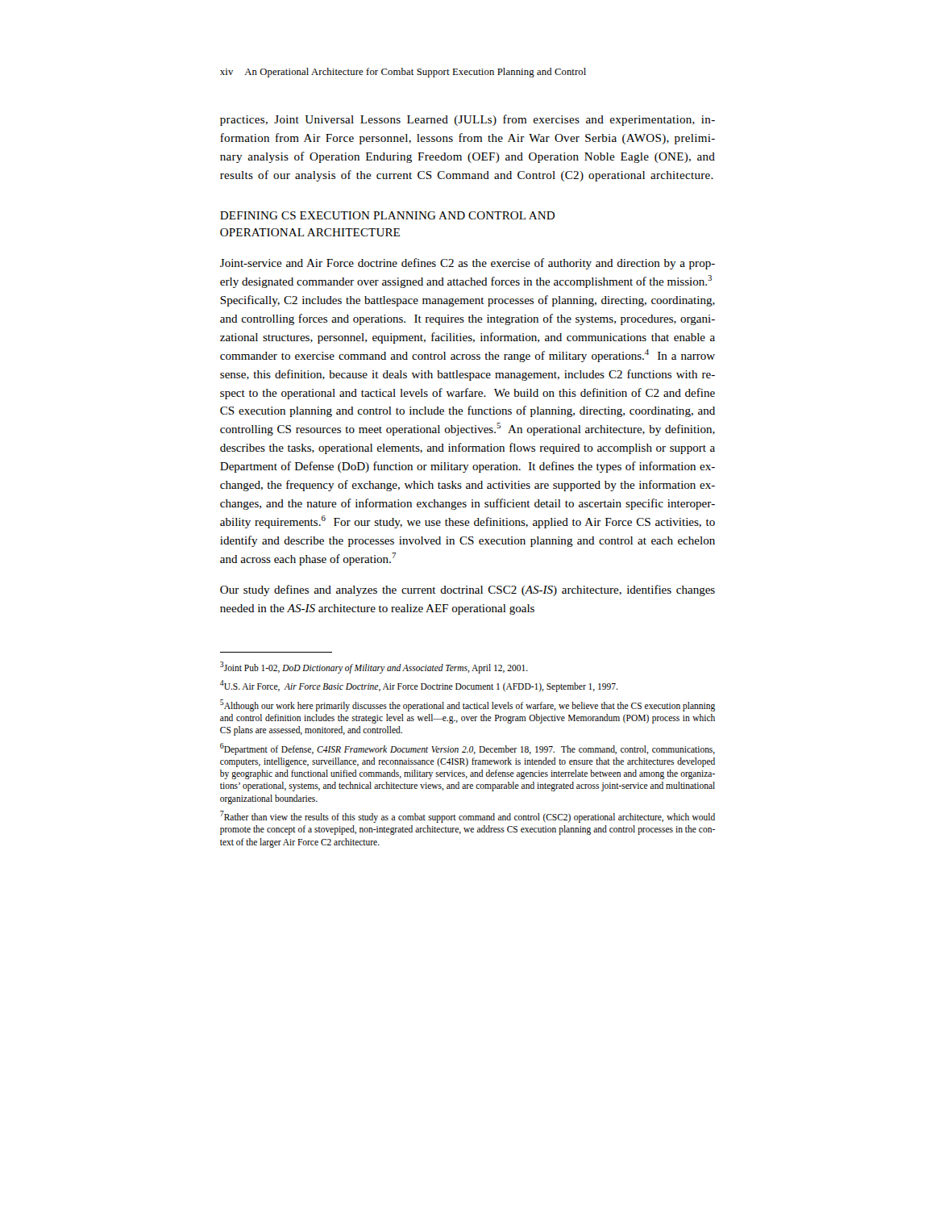xiv An Operational Architecture for Combat Support Execution Planning and Control
practices, Joint Universal Lessons Learned (JULLs) from exercises and experimentation, information from Air Force personnel, lessons from the Air War Over Serbia (AWOS), preliminary analysis of Operation Enduring Freedom (OEF) and Operation Noble Eagle (ONE), and results of our analysis of the current CS Command and Control (C2) operational architecture.
DEFINING CS EXECUTION PLANNING AND CONTROL AND
OPERATIONAL ARCHITECTURE
Joint-service and Air Force doctrine defines C2 as the exercise of authority and direction by a properly designated commander over assigned and attached forces in the accomplishment of the mission.3 Specifically, C2 includes the battlespace management processes of planning, directing, coordinating, and controlling forces and operations. It requires the integration of the systems, procedures, organizational structures, personnel, equipment, facilities, information, and communications that enable a commander to exercise command and control across the range of military operations.4 In a narrow sense, this definition, because it deals with battlespace management, includes C2 functions with respect to the operational and tactical levels of warfare. We build on this definition of C2 and define CS execution planning and control to include the functions of planning, directing, coordinating, and controlling CS resources to meet operational objectives.5 An operational architecture, by definition, describes the tasks, operational elements, and information flows required to accomplish or support a Department of Defense (DoD) function or military operation. It defines the types of information exchanged, the frequency of exchange, which tasks and activities are supported by the information exchanges, and the nature of information exchanges in sufficient detail to ascertain specific interoperability requirements.6 For our study, we use these definitions, applied to Air Force CS activities, to identify and describe the processes involved in CS execution planning and control at each echelon and across each phase of operation.7
Our study defines and analyzes the current doctrinal CSC2 (AS-IS) architecture, identifies changes needed in the AS-IS architecture to realize AEF operational goals
3Joint Pub 1-02, DoD Dictionary of Military and Associated Terms, April 12, 2001.
4U.S. Air Force, Air Force Basic Doctrine, Air Force Doctrine Document 1 (AFDD-1), September 1, 1997.
5Although our work here primarily discusses the operational and tactical levels of warfare, we believe that the CS execution planning and control definition includes the strategic level as well—e.g., over the Program Objective Memorandum (POM) process in which CS plans are assessed, monitored, and controlled.
6Department of Defense, C4ISR Framework Document Version 2.0, December 18, 1997. The command, control, communications, computers, intelligence, surveillance, and reconnaissance (C4ISR) framework is intended to ensure that the architectures developed by geographic and functional unified commands, military services, and defense agencies interrelate between and among the organizations’ operational, systems, and technical architecture views, and are comparable and integrated across joint-service and multinational organizational boundaries.
7Rather than view the results of this study as a combat support command and control (CSC2) operational architecture, which would promote the concept of a stovepiped, non-integrated architecture, we address CS execution planning and control processes in the context of the larger Air Force C2 architecture.